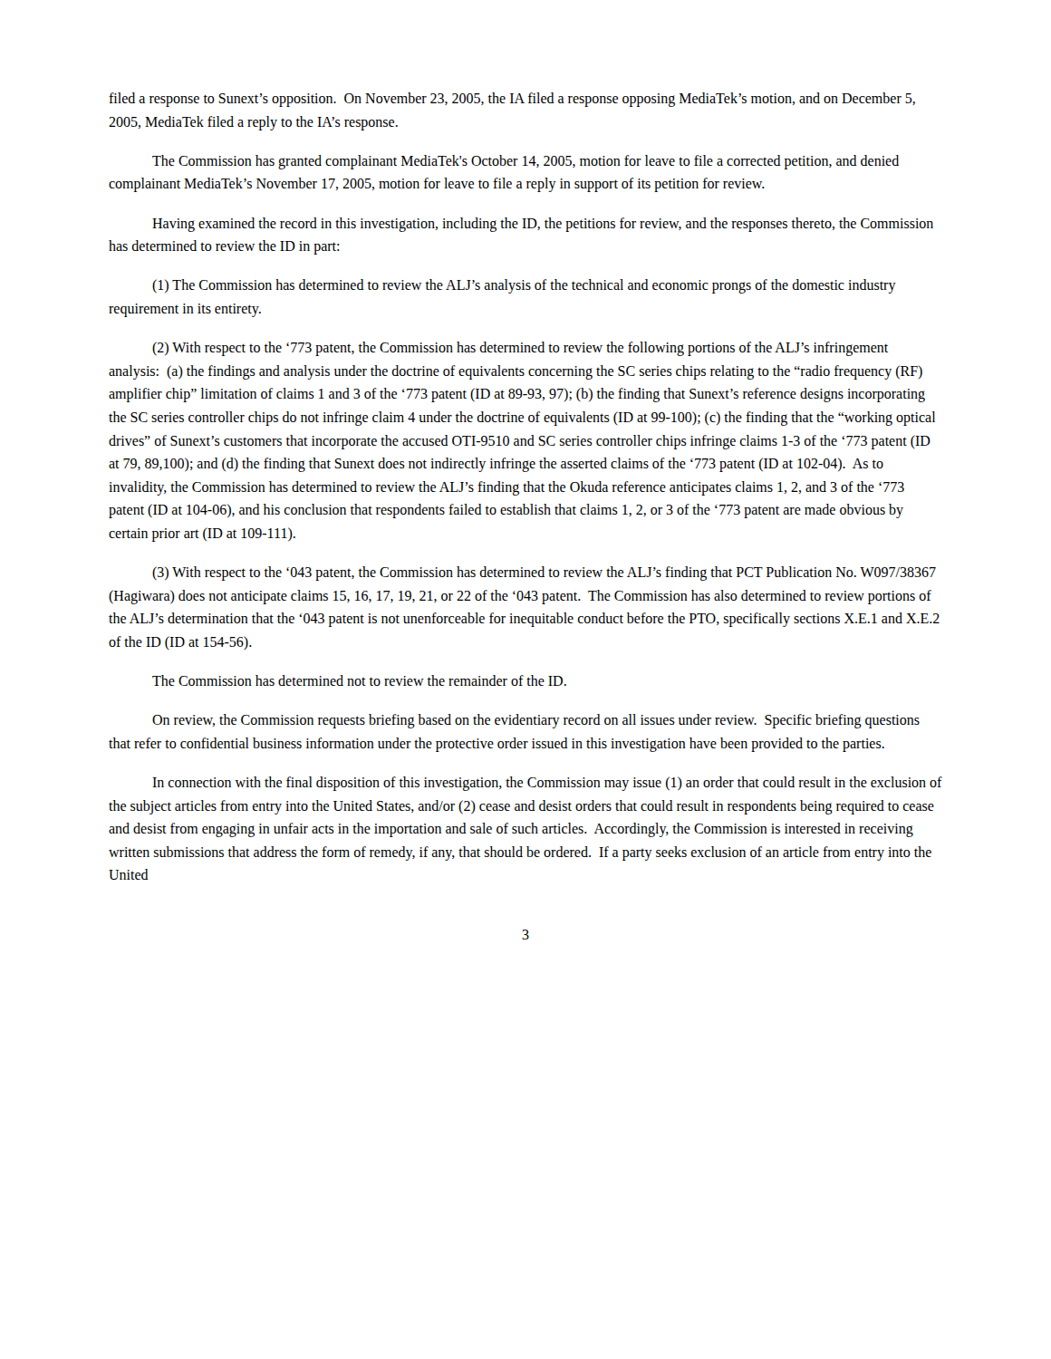filed a response to Sunext’s opposition. On November 23, 2005, the IA filed a response opposing MediaTek’s motion, and on December 5, 2005, MediaTek filed a reply to the IA’s response.
The Commission has granted complainant MediaTek's October 14, 2005, motion for leave to file a corrected petition, and denied complainant MediaTek’s November 17, 2005, motion for leave to file a reply in support of its petition for review.
Having examined the record in this investigation, including the ID, the petitions for review, and the responses thereto, the Commission has determined to review the ID in part:
(1) The Commission has determined to review the ALJ’s analysis of the technical and economic prongs of the domestic industry requirement in its entirety.
(2) With respect to the ‘773 patent, the Commission has determined to review the following portions of the ALJ’s infringement analysis: (a) the findings and analysis under the doctrine of equivalents concerning the SC series chips relating to the “radio frequency (RF) amplifier chip” limitation of claims 1 and 3 of the ‘773 patent (ID at 89-93, 97); (b) the finding that Sunext’s reference designs incorporating the SC series controller chips do not infringe claim 4 under the doctrine of equivalents (ID at 99-100); (c) the finding that the “working optical drives” of Sunext’s customers that incorporate the accused OTI-9510 and SC series controller chips infringe claims 1-3 of the ‘773 patent (ID at 79, 89,100); and (d) the finding that Sunext does not indirectly infringe the asserted claims of the ‘773 patent (ID at 102-04). As to invalidity, the Commission has determined to review the ALJ’s finding that the Okuda reference anticipates claims 1, 2, and 3 of the ‘773 patent (ID at 104-06), and his conclusion that respondents failed to establish that claims 1, 2, or 3 of the ‘773 patent are made obvious by certain prior art (ID at 109-111).
(3) With respect to the ‘043 patent, the Commission has determined to review the ALJ’s finding that PCT Publication No. W097/38367 (Hagiwara) does not anticipate claims 15, 16, 17, 19, 21, or 22 of the ‘043 patent. The Commission has also determined to review portions of the ALJ’s determination that the ‘043 patent is not unenforceable for inequitable conduct before the PTO, specifically sections X.E.1 and X.E.2 of the ID (ID at 154-56).
The Commission has determined not to review the remainder of the ID.
On review, the Commission requests briefing based on the evidentiary record on all issues under review. Specific briefing questions that refer to confidential business information under the protective order issued in this investigation have been provided to the parties.
In connection with the final disposition of this investigation, the Commission may issue (1) an order that could result in the exclusion of the subject articles from entry into the United States, and/or (2) cease and desist orders that could result in respondents being required to cease and desist from engaging in unfair acts in the importation and sale of such articles. Accordingly, the Commission is interested in receiving written submissions that address the form of remedy, if any, that should be ordered. If a party seeks exclusion of an article from entry into the United
3